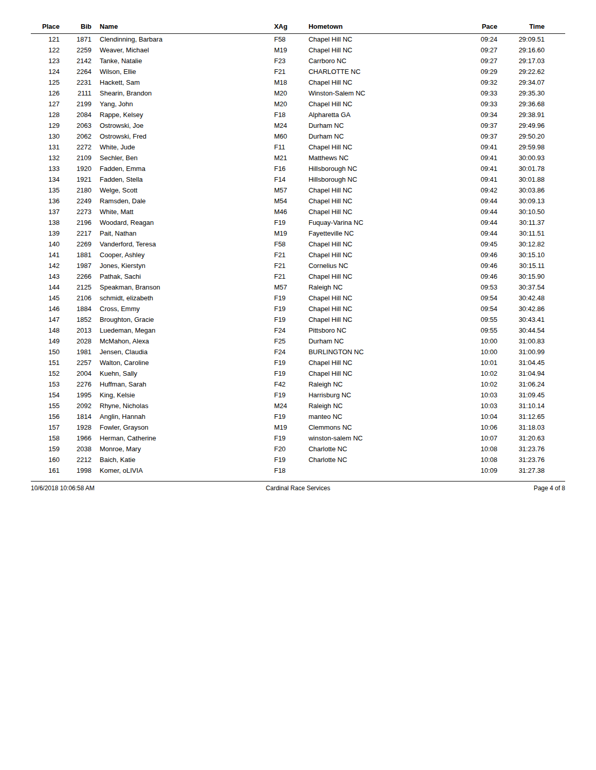| Place | Bib | Name | XAg | Hometown | Pace | Time |
| --- | --- | --- | --- | --- | --- | --- |
| 121 | 1871 | Clendinning, Barbara | F58 | Chapel Hill NC | 09:24 | 29:09.51 |
| 122 | 2259 | Weaver, Michael | M19 | Chapel Hill NC | 09:27 | 29:16.60 |
| 123 | 2142 | Tanke, Natalie | F23 | Carrboro NC | 09:27 | 29:17.03 |
| 124 | 2264 | Wilson, Ellie | F21 | CHARLOTTE NC | 09:29 | 29:22.62 |
| 125 | 2231 | Hackett, Sam | M18 | Chapel Hill NC | 09:32 | 29:34.07 |
| 126 | 2111 | Shearin, Brandon | M20 | Winston-Salem NC | 09:33 | 29:35.30 |
| 127 | 2199 | Yang, John | M20 | Chapel Hill NC | 09:33 | 29:36.68 |
| 128 | 2084 | Rappe, Kelsey | F18 | Alpharetta GA | 09:34 | 29:38.91 |
| 129 | 2063 | Ostrowski, Joe | M24 | Durham NC | 09:37 | 29:49.96 |
| 130 | 2062 | Ostrowski, Fred | M60 | Durham NC | 09:37 | 29:50.20 |
| 131 | 2272 | White, Jude | F11 | Chapel Hill NC | 09:41 | 29:59.98 |
| 132 | 2109 | Sechler, Ben | M21 | Matthews NC | 09:41 | 30:00.93 |
| 133 | 1920 | Fadden, Emma | F16 | Hillsborough NC | 09:41 | 30:01.78 |
| 134 | 1921 | Fadden, Stella | F14 | Hillsborough NC | 09:41 | 30:01.88 |
| 135 | 2180 | Welge, Scott | M57 | Chapel Hill NC | 09:42 | 30:03.86 |
| 136 | 2249 | Ramsden, Dale | M54 | Chapel Hill NC | 09:44 | 30:09.13 |
| 137 | 2273 | White, Matt | M46 | Chapel Hill NC | 09:44 | 30:10.50 |
| 138 | 2196 | Woodard, Reagan | F19 | Fuquay-Varina NC | 09:44 | 30:11.37 |
| 139 | 2217 | Pait, Nathan | M19 | Fayetteville NC | 09:44 | 30:11.51 |
| 140 | 2269 | Vanderford, Teresa | F58 | Chapel Hill NC | 09:45 | 30:12.82 |
| 141 | 1881 | Cooper, Ashley | F21 | Chapel Hill NC | 09:46 | 30:15.10 |
| 142 | 1987 | Jones, Kierstyn | F21 | Cornelius NC | 09:46 | 30:15.11 |
| 143 | 2266 | Pathak, Sachi | F21 | Chapel Hill NC | 09:46 | 30:15.90 |
| 144 | 2125 | Speakman, Branson | M57 | Raleigh NC | 09:53 | 30:37.54 |
| 145 | 2106 | schmidt, elizabeth | F19 | Chapel Hill NC | 09:54 | 30:42.48 |
| 146 | 1884 | Cross, Emmy | F19 | Chapel Hill NC | 09:54 | 30:42.86 |
| 147 | 1852 | Broughton, Gracie | F19 | Chapel Hill NC | 09:55 | 30:43.41 |
| 148 | 2013 | Luedeman, Megan | F24 | Pittsboro NC | 09:55 | 30:44.54 |
| 149 | 2028 | McMahon, Alexa | F25 | Durham NC | 10:00 | 31:00.83 |
| 150 | 1981 | Jensen, Claudia | F24 | BURLINGTON NC | 10:00 | 31:00.99 |
| 151 | 2257 | Walton, Caroline | F19 | Chapel Hill NC | 10:01 | 31:04.45 |
| 152 | 2004 | Kuehn, Sally | F19 | Chapel Hill NC | 10:02 | 31:04.94 |
| 153 | 2276 | Huffman, Sarah | F42 | Raleigh NC | 10:02 | 31:06.24 |
| 154 | 1995 | King, Kelsie | F19 | Harrisburg NC | 10:03 | 31:09.45 |
| 155 | 2092 | Rhyne, Nicholas | M24 | Raleigh NC | 10:03 | 31:10.14 |
| 156 | 1814 | Anglin, Hannah | F19 | manteo NC | 10:04 | 31:12.65 |
| 157 | 1928 | Fowler, Grayson | M19 | Clemmons NC | 10:06 | 31:18.03 |
| 158 | 1966 | Herman, Catherine | F19 | winston-salem NC | 10:07 | 31:20.63 |
| 159 | 2038 | Monroe, Mary | F20 | Charlotte NC | 10:08 | 31:23.76 |
| 160 | 2212 | Baich, Katie | F19 | Charlotte NC | 10:08 | 31:23.76 |
| 161 | 1998 | Komer, oLIVIA | F18 | | 10:09 | 31:27.38 |
10/6/2018 10:06:58 AM
Cardinal Race Services
Page 4 of 8